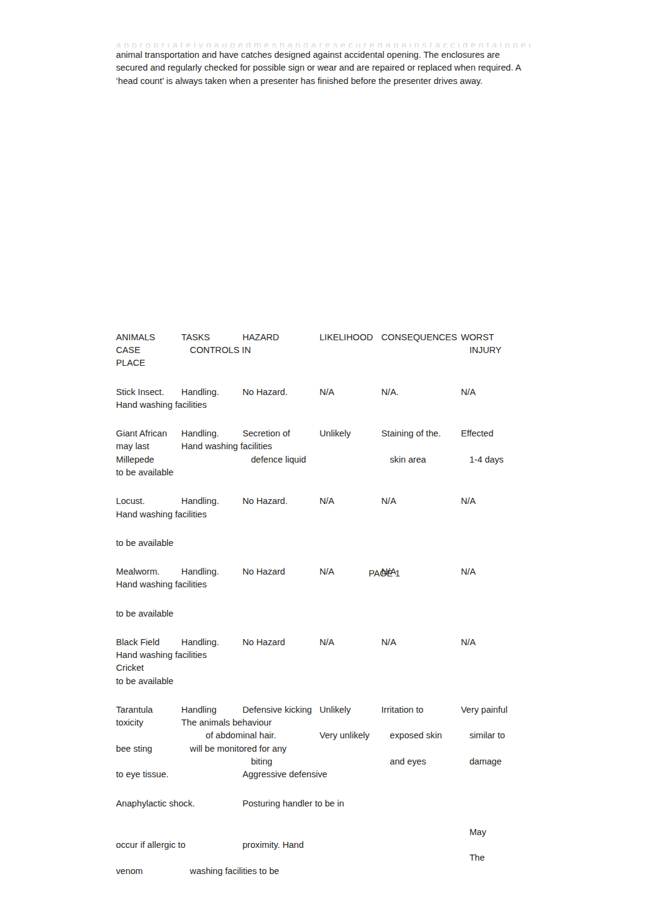a p p r o p r i a t e l y g a u g e d m e s h a n d a r e s e c u r e d a g a i n s t a c c i d e n t a l o p e n i n g . T h e y a r e p u r p o s e f o r
animal transportation and have catches designed against accidental opening. The enclosures are secured and regularly checked for possible sign or wear and are repaired or replaced when required. A ‘head count’ is always taken when a presenter has finished before the presenter drives away.
| ANIMALS | TASKS | HAZARD | LIKELIHOOD | CONSEQUENCES | WORST |
| --- | --- | --- | --- | --- | --- |
| CASE | CONTROLS IN | | | INJURY |
| PLACE | | | | | |
| Stick Insect. | Handling. | No Hazard. | N/A | N/A. | N/A |
| Hand washing facilities | | | | |
| Giant African | Handling. | Secretion of | Unlikely | Staining of the. | Effected |
| may last | Hand washing facilities | | | |
| Millepede | | defence liquid | | skin area | 1-4 days |
| to be available | | | | |
| Locust. | Handling. | No Hazard. | N/A | N/A | N/A |
| Hand washing facilities | | | | |
| to be available | | | | |
| Mealworm. | Handling. | No Hazard | N/A | N/A | N/A |
| Hand washing facilities | PAGE 1 |
| to be available | | | | |
| Black Field | Handling. | No Hazard | N/A | N/A | N/A |
| Hand washing facilities | | | | |
| Cricket | | | | | |
| to be available | | | | |
| Tarantula | Handling | Defensive kicking | Unlikely | Irritation to | Very painful |
| toxicity | The animals behaviour | | | |
| | of abdominal hair. | Very unlikely | exposed skin | similar to |
| bee sting | will be monitored for any | | | |
| | | biting | | and eyes | damage |
| to eye tissue. | Aggressive defensive | | |
| Anaphylactic shock. | Posturing handler to be in | | |
| | | | | | May |
| occur if allergic to | proximity. Hand | | |
| | | | | | The |
| venom | washing facilities to be | | | |